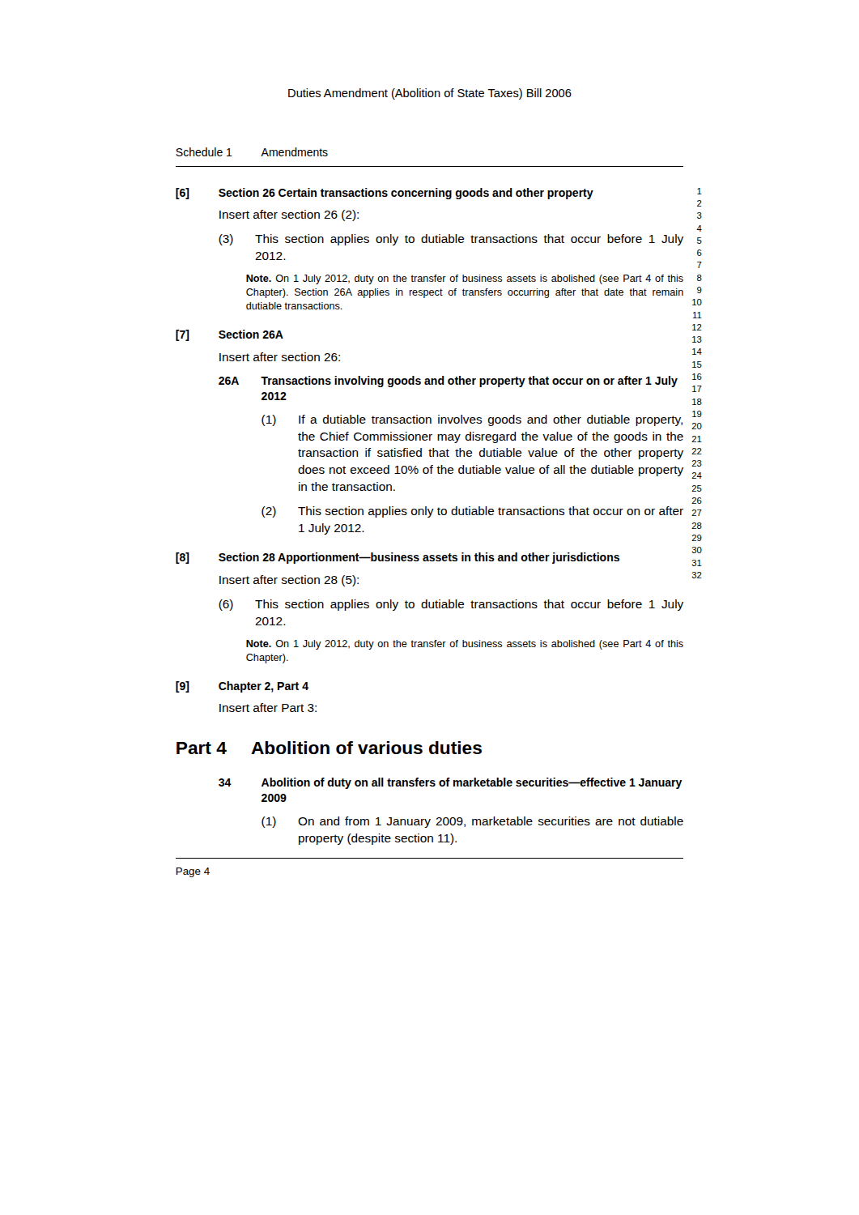Duties Amendment (Abolition of State Taxes) Bill 2006
Schedule 1 Amendments
1
2
3
4
5
6
7
8
9
10
11
12
13
14
15
16
17
18
19
20
21
22
23
24
25
26
27
28
29
30
31
32
[6] Section 26 Certain transactions concerning goods and other property
Insert after section 26 (2):
(3) This section applies only to dutiable transactions that occur before 1 July 2012.
Note. On 1 July 2012, duty on the transfer of business assets is abolished (see Part 4 of this Chapter). Section 26A applies in respect of transfers occurring after that date that remain dutiable transactions.
[7] Section 26A
Insert after section 26:
26A Transactions involving goods and other property that occur on or after 1 July 2012
(1) If a dutiable transaction involves goods and other dutiable property, the Chief Commissioner may disregard the value of the goods in the transaction if satisfied that the dutiable value of the other property does not exceed 10% of the dutiable value of all the dutiable property in the transaction.
(2) This section applies only to dutiable transactions that occur on or after 1 July 2012.
[8] Section 28 Apportionment—business assets in this and other jurisdictions
Insert after section 28 (5):
(6) This section applies only to dutiable transactions that occur before 1 July 2012.
Note. On 1 July 2012, duty on the transfer of business assets is abolished (see Part 4 of this Chapter).
[9] Chapter 2, Part 4
Insert after Part 3:
Part 4 Abolition of various duties
34 Abolition of duty on all transfers of marketable securities—effective 1 January 2009
(1) On and from 1 January 2009, marketable securities are not dutiable property (despite section 11).
Page 4